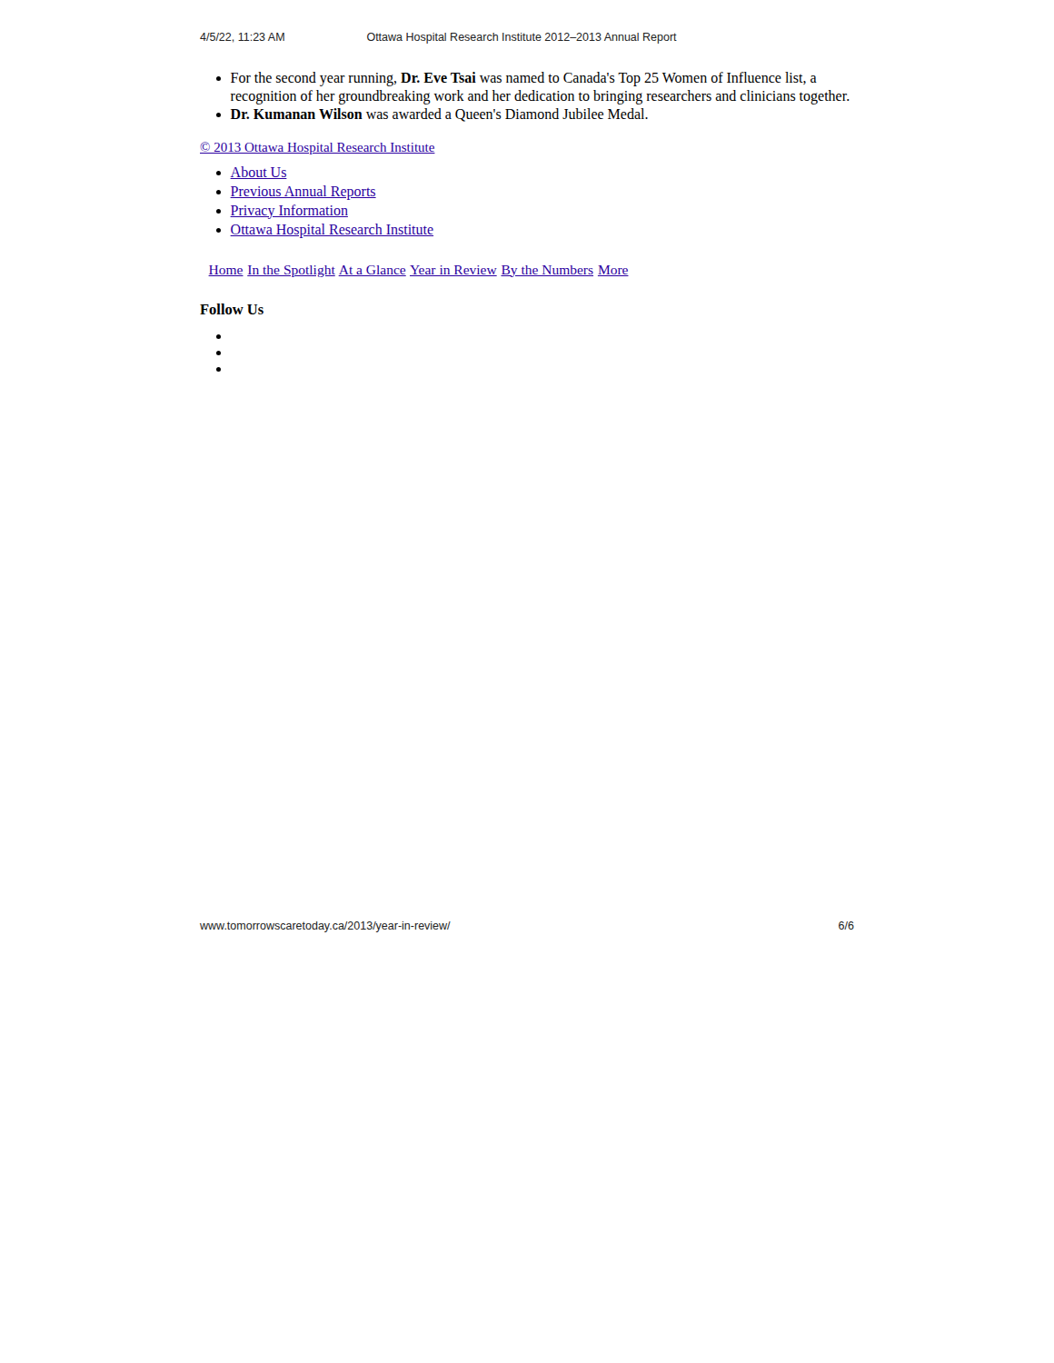4/5/22, 11:23 AM Ottawa Hospital Research Institute 2012–2013 Annual Report
For the second year running, Dr. Eve Tsai was named to Canada's Top 25 Women of Influence list, a recognition of her groundbreaking work and her dedication to bringing researchers and clinicians together.
Dr. Kumanan Wilson was awarded a Queen's Diamond Jubilee Medal.
© 2013 Ottawa Hospital Research Institute
About Us
Previous Annual Reports
Privacy Information
Ottawa Hospital Research Institute
Home In the Spotlight At a Glance Year in Review By the Numbers More
Follow Us
www.tomorrowscaretoday.ca/2013/year-in-review/ 6/6